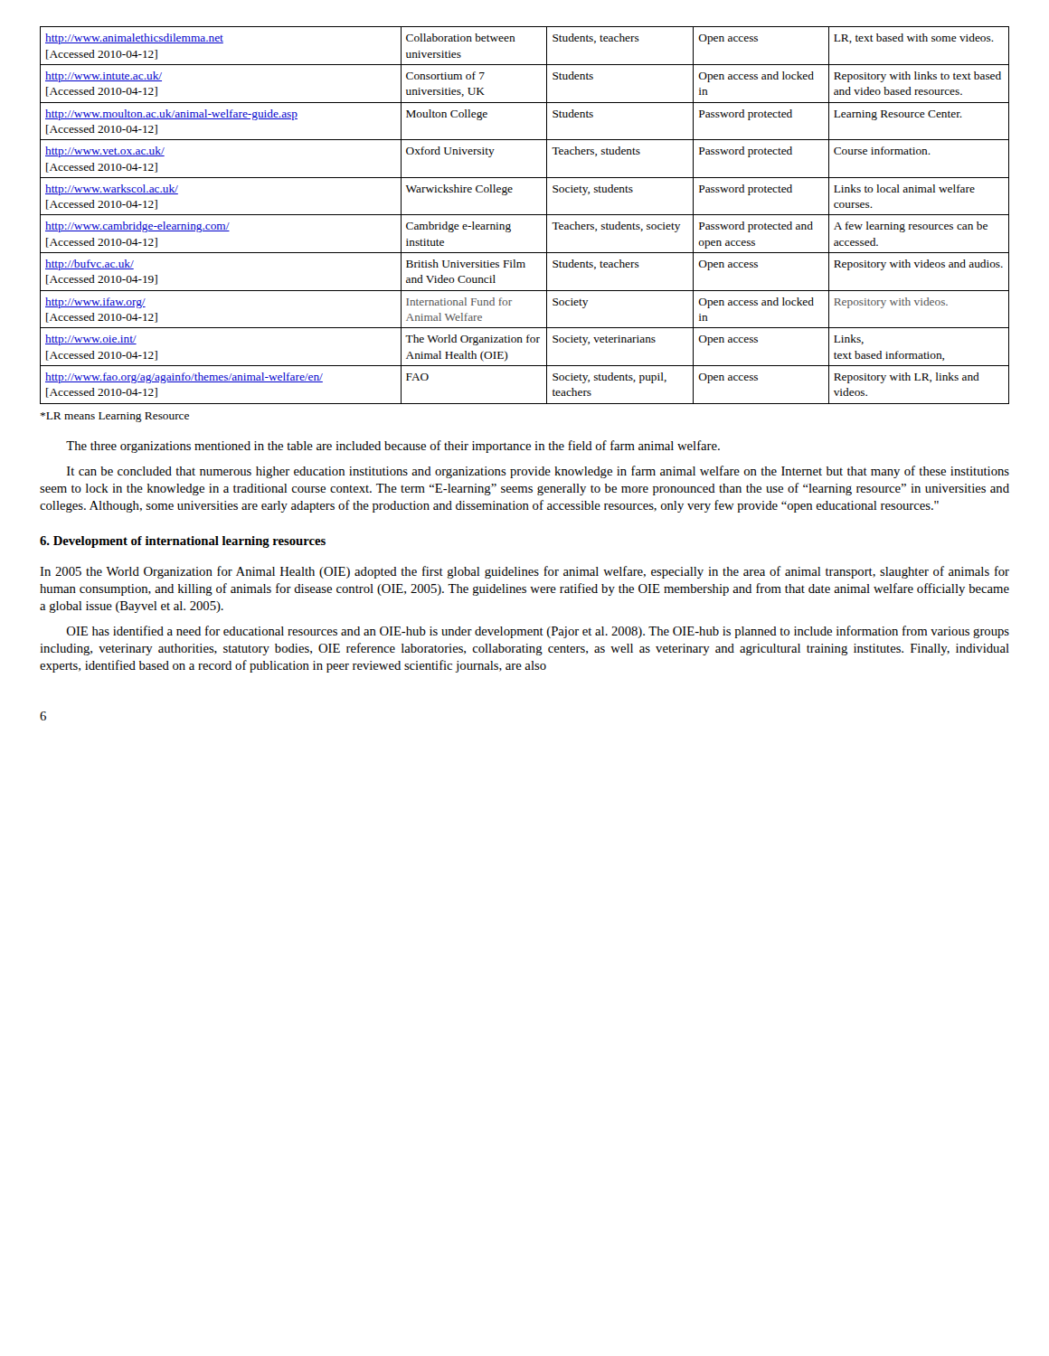| http://www.animalethicsdilemma.net [Accessed 2010-04-12] | Collaboration between universities | Students, teachers | Open access | LR, text based with some videos. |
| http://www.intute.ac.uk/ [Accessed 2010-04-12] | Consortium of 7 universities, UK | Students | Open access and locked in | Repository with links to text based and video based resources. |
| http://www.moulton.ac.uk/animal-welfare-guide.asp [Accessed 2010-04-12] | Moulton College | Students | Password protected | Learning Resource Center. |
| http://www.vet.ox.ac.uk/ [Accessed 2010-04-12] | Oxford University | Teachers, students | Password protected | Course information. |
| http://www.warkscol.ac.uk/ [Accessed 2010-04-12] | Warwickshire College | Society, students | Password protected | Links to local animal welfare courses. |
| http://www.cambridge-elearning.com/ [Accessed 2010-04-12] | Cambridge e-learning institute | Teachers, students, society | Password protected and open access | A few learning resources can be accessed. |
| http://bufvc.ac.uk/ [Accessed 2010-04-19] | British Universities Film and Video Council | Students, teachers | Open access | Repository with videos and audios. |
| http://www.ifaw.org/ [Accessed 2010-04-12] | International Fund for Animal Welfare | Society | Open access and locked in | Repository with videos. |
| http://www.oie.int/ [Accessed 2010-04-12] | The World Organization for Animal Health (OIE) | Society, veterinarians | Open access | Links, text based information, |
| http://www.fao.org/ag/againfo/themes/animal-welfare/en/ [Accessed 2010-04-12] | FAO | Society, students, pupil, teachers | Open access | Repository with LR, links and videos. |
*LR means Learning Resource
The three organizations mentioned in the table are included because of their importance in the field of farm animal welfare.
It can be concluded that numerous higher education institutions and organizations provide knowledge in farm animal welfare on the Internet but that many of these institutions seem to lock in the knowledge in a traditional course context. The term “E-learning” seems generally to be more pronounced than the use of “learning resource” in universities and colleges. Although, some universities are early adapters of the production and dissemination of accessible resources, only very few provide “open educational resources."
6. Development of international learning resources
In 2005 the World Organization for Animal Health (OIE) adopted the first global guidelines for animal welfare, especially in the area of animal transport, slaughter of animals for human consumption, and killing of animals for disease control (OIE, 2005). The guidelines were ratified by the OIE membership and from that date animal welfare officially became a global issue (Bayvel et al. 2005).
OIE has identified a need for educational resources and an OIE-hub is under development (Pajor et al. 2008). The OIE-hub is planned to include information from various groups including, veterinary authorities, statutory bodies, OIE reference laboratories, collaborating centers, as well as veterinary and agricultural training institutes. Finally, individual experts, identified based on a record of publication in peer reviewed scientific journals, are also
6